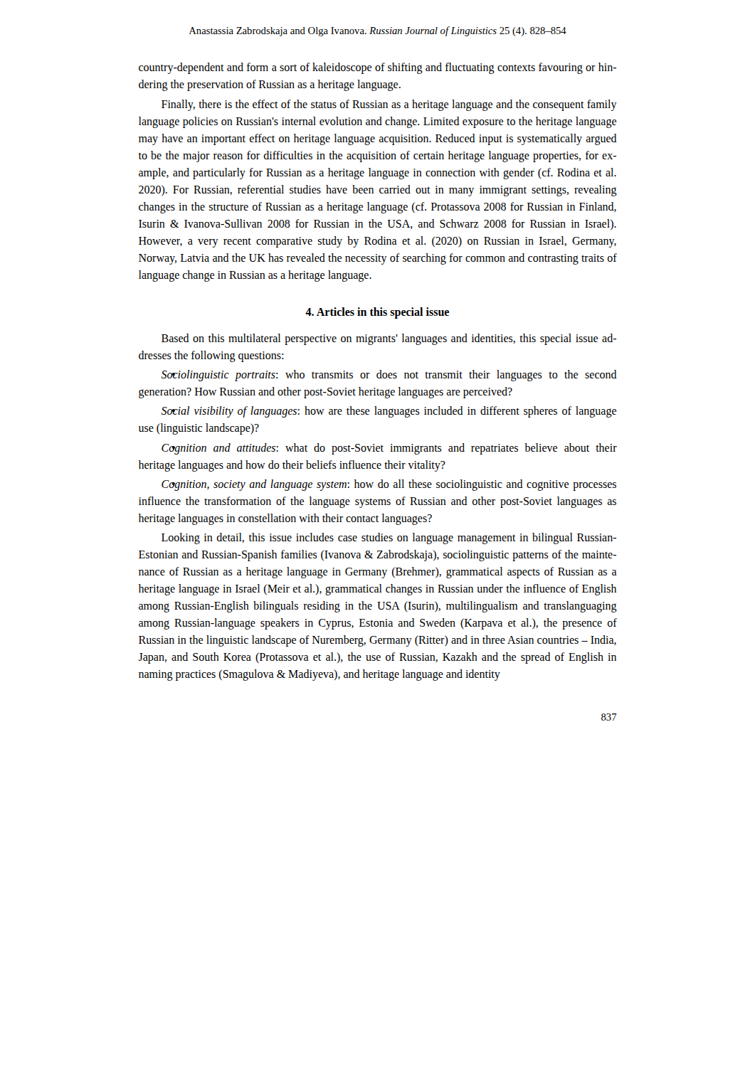Anastassia Zabrodskaja and Olga Ivanova. Russian Journal of Linguistics 25 (4). 828–854
country-dependent and form a sort of kaleidoscope of shifting and fluctuating contexts favouring or hindering the preservation of Russian as a heritage language.
Finally, there is the effect of the status of Russian as a heritage language and the consequent family language policies on Russian's internal evolution and change. Limited exposure to the heritage language may have an important effect on heritage language acquisition. Reduced input is systematically argued to be the major reason for difficulties in the acquisition of certain heritage language properties, for example, and particularly for Russian as a heritage language in connection with gender (cf. Rodina et al. 2020). For Russian, referential studies have been carried out in many immigrant settings, revealing changes in the structure of Russian as a heritage language (cf. Protassova 2008 for Russian in Finland, Isurin & Ivanova-Sullivan 2008 for Russian in the USA, and Schwarz 2008 for Russian in Israel). However, a very recent comparative study by Rodina et al. (2020) on Russian in Israel, Germany, Norway, Latvia and the UK has revealed the necessity of searching for common and contrasting traits of language change in Russian as a heritage language.
4. Articles in this special issue
Based on this multilateral perspective on migrants' languages and identities, this special issue addresses the following questions:
Sociolinguistic portraits: who transmits or does not transmit their languages to the second generation? How Russian and other post-Soviet heritage languages are perceived?
Social visibility of languages: how are these languages included in different spheres of language use (linguistic landscape)?
Cognition and attitudes: what do post-Soviet immigrants and repatriates believe about their heritage languages and how do their beliefs influence their vitality?
Cognition, society and language system: how do all these sociolinguistic and cognitive processes influence the transformation of the language systems of Russian and other post-Soviet languages as heritage languages in constellation with their contact languages?
Looking in detail, this issue includes case studies on language management in bilingual Russian-Estonian and Russian-Spanish families (Ivanova & Zabrodskaja), sociolinguistic patterns of the maintenance of Russian as a heritage language in Germany (Brehmer), grammatical aspects of Russian as a heritage language in Israel (Meir et al.), grammatical changes in Russian under the influence of English among Russian-English bilinguals residing in the USA (Isurin), multilingualism and translanguaging among Russian-language speakers in Cyprus, Estonia and Sweden (Karpava et al.), the presence of Russian in the linguistic landscape of Nuremberg, Germany (Ritter) and in three Asian countries – India, Japan, and South Korea (Protassova et al.), the use of Russian, Kazakh and the spread of English in naming practices (Smagulova & Madiyeva), and heritage language and identity
837